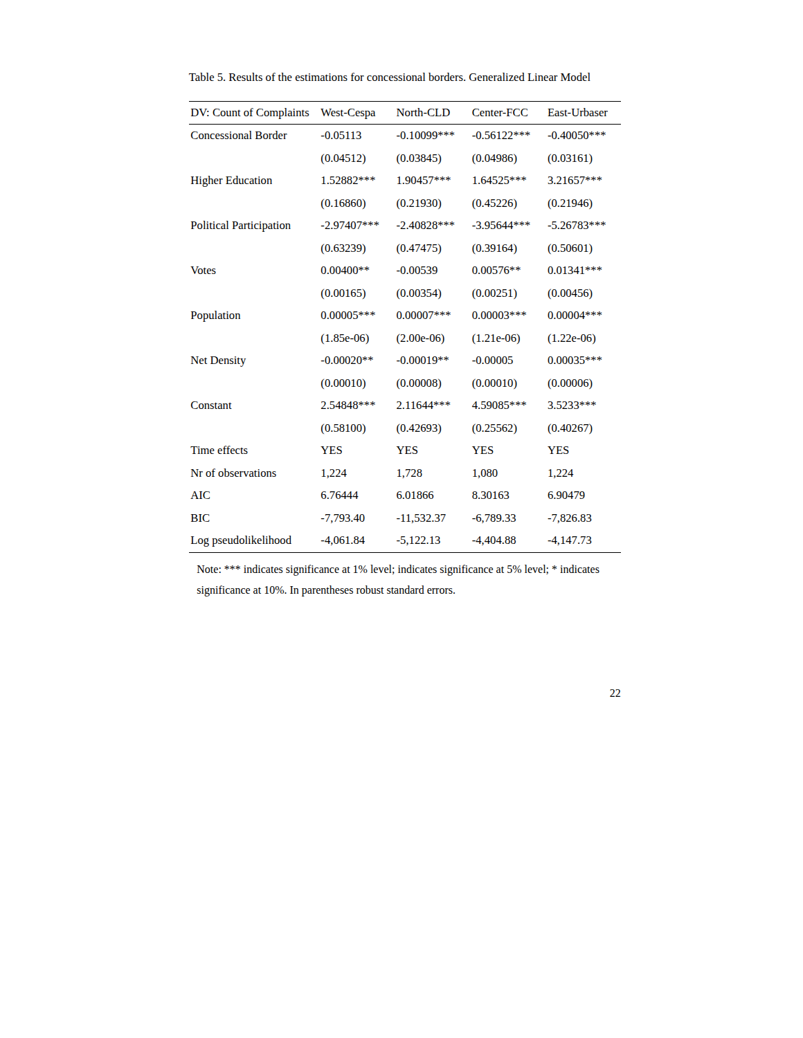Table 5. Results of the estimations for concessional borders. Generalized Linear Model
| DV: Count of Complaints | West-Cespa | North-CLD | Center-FCC | East-Urbaser |
| --- | --- | --- | --- | --- |
| Concessional Border | -0.05113 | -0.10099*** | -0.56122*** | -0.40050*** |
| | (0.04512) | (0.03845) | (0.04986) | (0.03161) |
| Higher Education | 1.52882*** | 1.90457*** | 1.64525*** | 3.21657*** |
| | (0.16860) | (0.21930) | (0.45226) | (0.21946) |
| Political Participation | -2.97407*** | -2.40828*** | -3.95644*** | -5.26783*** |
| | (0.63239) | (0.47475) | (0.39164) | (0.50601) |
| Votes | 0.00400** | -0.00539 | 0.00576** | 0.01341*** |
| | (0.00165) | (0.00354) | (0.00251) | (0.00456) |
| Population | 0.00005*** | 0.00007*** | 0.00003*** | 0.00004*** |
| | (1.85e-06) | (2.00e-06) | (1.21e-06) | (1.22e-06) |
| Net Density | -0.00020** | -0.00019** | -0.00005 | 0.00035*** |
| | (0.00010) | (0.00008) | (0.00010) | (0.00006) |
| Constant | 2.54848*** | 2.11644*** | 4.59085*** | 3.5233*** |
| | (0.58100) | (0.42693) | (0.25562) | (0.40267) |
| Time effects | YES | YES | YES | YES |
| Nr of observations | 1,224 | 1,728 | 1,080 | 1,224 |
| AIC | 6.76444 | 6.01866 | 8.30163 | 6.90479 |
| BIC | -7,793.40 | -11,532.37 | -6,789.33 | -7,826.83 |
| Log pseudolikelihood | -4,061.84 | -5,122.13 | -4,404.88 | -4,147.73 |
Note: *** indicates significance at 1% level; indicates significance at 5% level; * indicates significance at 10%. In parentheses robust standard errors.
22